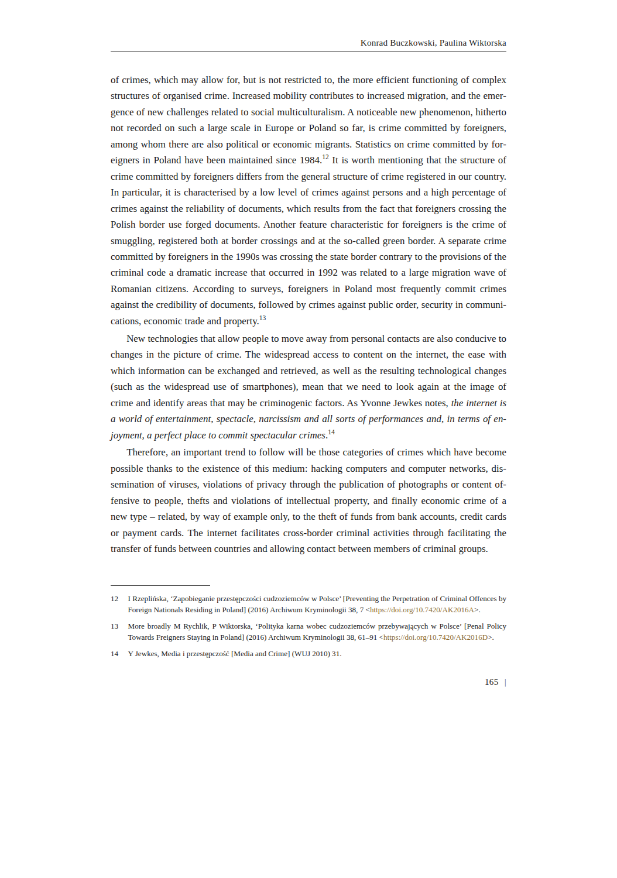Konrad Buczkowski, Paulina Wiktorska
of crimes, which may allow for, but is not restricted to, the more efficient functioning of complex structures of organised crime. Increased mobility contributes to increased migration, and the emergence of new challenges related to social multiculturalism. A noticeable new phenomenon, hitherto not recorded on such a large scale in Europe or Poland so far, is crime committed by foreigners, among whom there are also political or economic migrants. Statistics on crime committed by foreigners in Poland have been maintained since 1984.12 It is worth mentioning that the structure of crime committed by foreigners differs from the general structure of crime registered in our country. In particular, it is characterised by a low level of crimes against persons and a high percentage of crimes against the reliability of documents, which results from the fact that foreigners crossing the Polish border use forged documents. Another feature characteristic for foreigners is the crime of smuggling, registered both at border crossings and at the so-called green border. A separate crime committed by foreigners in the 1990s was crossing the state border contrary to the provisions of the criminal code a dramatic increase that occurred in 1992 was related to a large migration wave of Romanian citizens. According to surveys, foreigners in Poland most frequently commit crimes against the credibility of documents, followed by crimes against public order, security in communications, economic trade and property.13
New technologies that allow people to move away from personal contacts are also conducive to changes in the picture of crime. The widespread access to content on the internet, the ease with which information can be exchanged and retrieved, as well as the resulting technological changes (such as the widespread use of smartphones), mean that we need to look again at the image of crime and identify areas that may be criminogenic factors. As Yvonne Jewkes notes, the internet is a world of entertainment, spectacle, narcissism and all sorts of performances and, in terms of enjoyment, a perfect place to commit spectacular crimes.14
Therefore, an important trend to follow will be those categories of crimes which have become possible thanks to the existence of this medium: hacking computers and computer networks, dissemination of viruses, violations of privacy through the publication of photographs or content offensive to people, thefts and violations of intellectual property, and finally economic crime of a new type – related, by way of example only, to the theft of funds from bank accounts, credit cards or payment cards. The internet facilitates cross-border criminal activities through facilitating the transfer of funds between countries and allowing contact between members of criminal groups.
12 I Rzeplińska, ‘Zapobieganie przestępczości cudzoziemców w Polsce’ [Preventing the Perpetration of Criminal Offences by Foreign Nationals Residing in Poland] (2016) Archiwum Kryminologii 38, 7 <https://doi.org/10.7420/AK2016A>.
13 More broadly M Rychlik, P Wiktorska, ‘Polityka karna wobec cudzoziemców przebywających w Polsce’ [Penal Policy Towards Freigners Staying in Poland] (2016) Archiwum Kryminologii 38, 61–91 <https://doi.org/10.7420/AK2016D>.
14 Y Jewkes, Media i przestępczość [Media and Crime] (WUJ 2010) 31.
165|